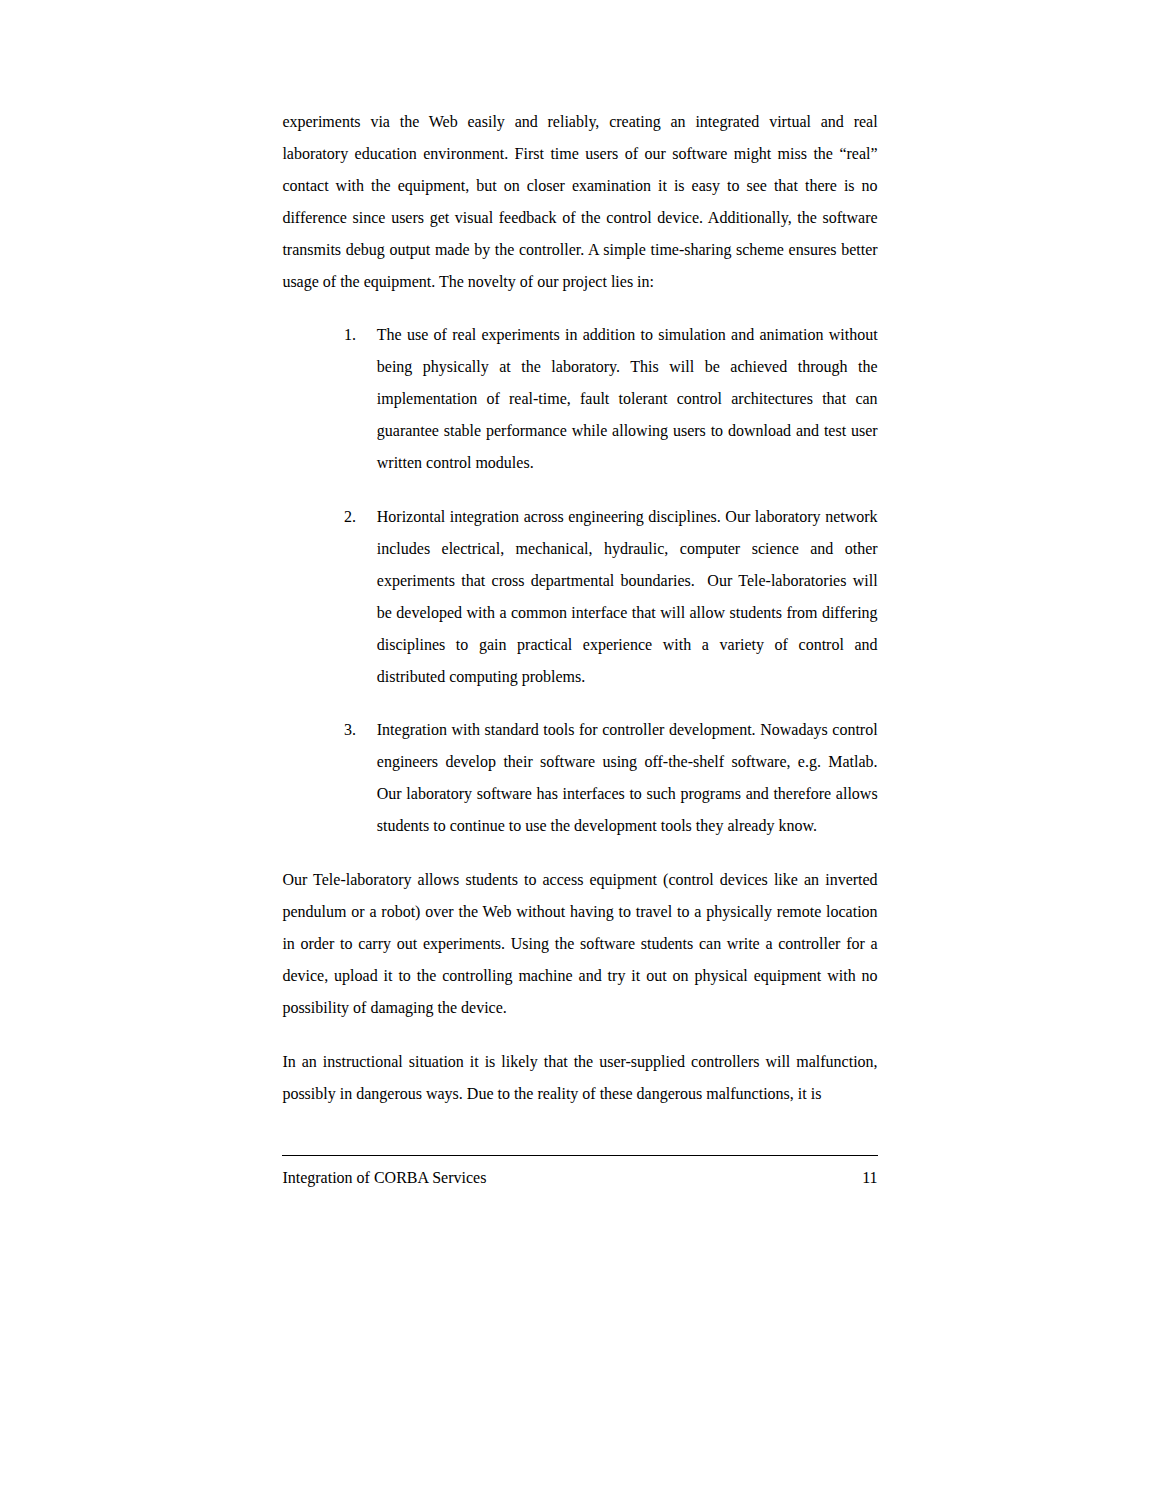experiments via the Web easily and reliably, creating an integrated virtual and real laboratory education environment. First time users of our software might miss the “real” contact with the equipment, but on closer examination it is easy to see that there is no difference since users get visual feedback of the control device. Additionally, the software transmits debug output made by the controller. A simple time-sharing scheme ensures better usage of the equipment. The novelty of our project lies in:
The use of real experiments in addition to simulation and animation without being physically at the laboratory. This will be achieved through the implementation of real-time, fault tolerant control architectures that can guarantee stable performance while allowing users to download and test user written control modules.
Horizontal integration across engineering disciplines. Our laboratory network includes electrical, mechanical, hydraulic, computer science and other experiments that cross departmental boundaries. Our Tele-laboratories will be developed with a common interface that will allow students from differing disciplines to gain practical experience with a variety of control and distributed computing problems.
Integration with standard tools for controller development. Nowadays control engineers develop their software using off-the-shelf software, e.g. Matlab. Our laboratory software has interfaces to such programs and therefore allows students to continue to use the development tools they already know.
Our Tele-laboratory allows students to access equipment (control devices like an inverted pendulum or a robot) over the Web without having to travel to a physically remote location in order to carry out experiments. Using the software students can write a controller for a device, upload it to the controlling machine and try it out on physical equipment with no possibility of damaging the device.
In an instructional situation it is likely that the user-supplied controllers will malfunction, possibly in dangerous ways. Due to the reality of these dangerous malfunctions, it is
Integration of CORBA Services 11